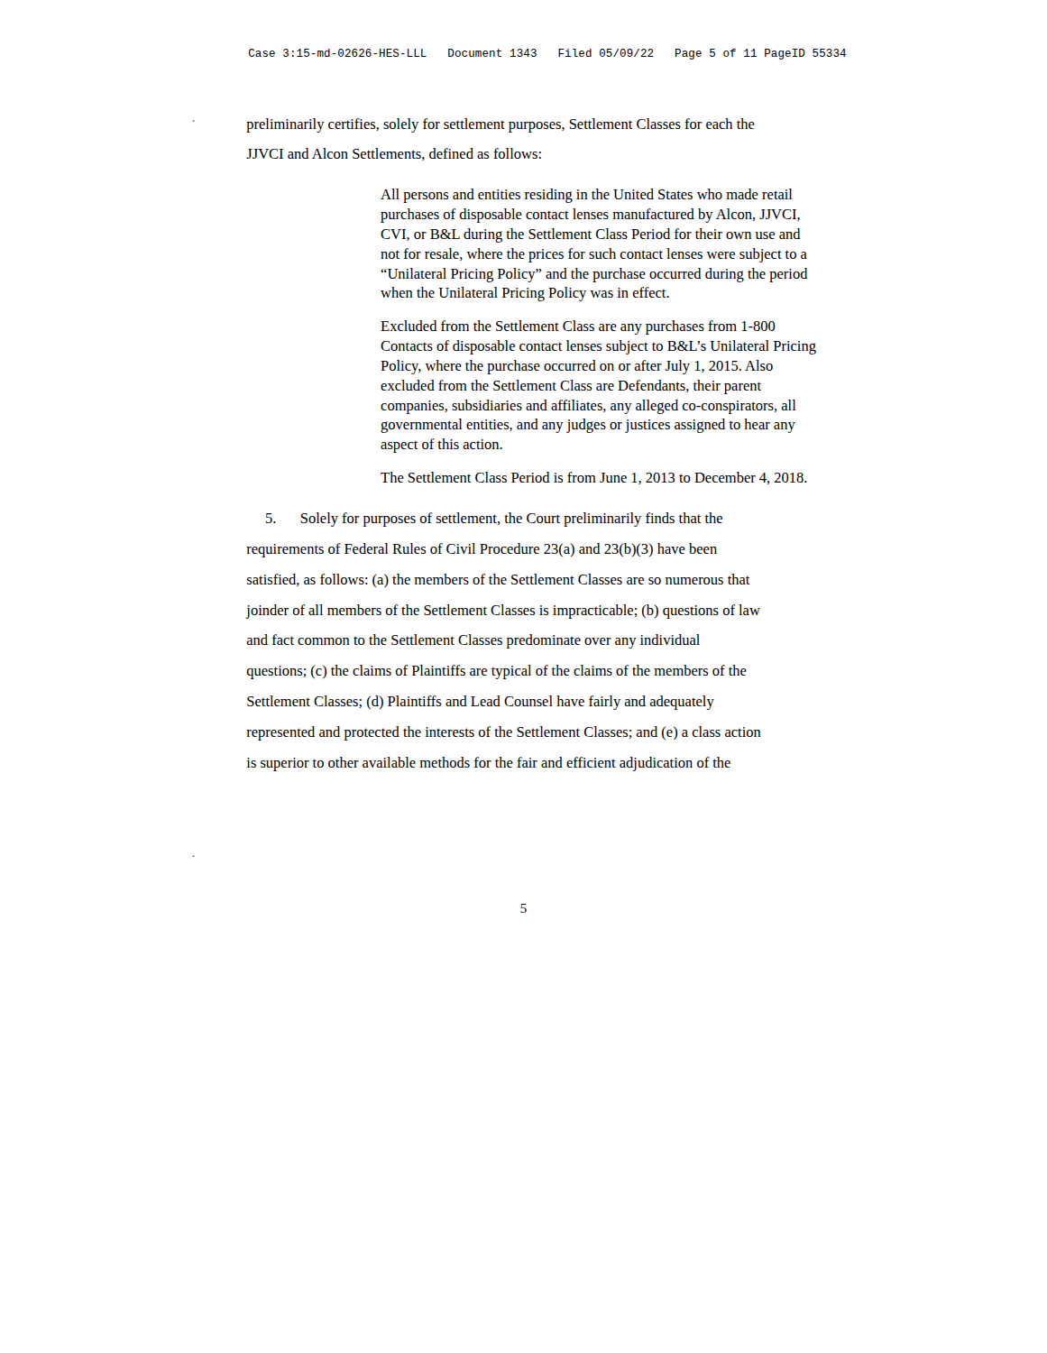Case 3:15-md-02626-HES-LLL Document 1343 Filed 05/09/22 Page 5 of 11 PageID 55334
.
.
preliminarily certifies, solely for settlement purposes, Settlement Classes for each the
JJVCI and Alcon Settlements, defined as follows:
All persons and entities residing in the United States who made retail purchases of disposable contact lenses manufactured by Alcon, JJVCI, CVI, or B&L during the Settlement Class Period for their own use and not for resale, where the prices for such contact lenses were subject to a “Unilateral Pricing Policy” and the purchase occurred during the period when the Unilateral Pricing Policy was in effect.
Excluded from the Settlement Class are any purchases from 1-800 Contacts of disposable contact lenses subject to B&L’s Unilateral Pricing Policy, where the purchase occurred on or after July 1, 2015. Also excluded from the Settlement Class are Defendants, their parent companies, subsidiaries and affiliates, any alleged co-conspirators, all governmental entities, and any judges or justices assigned to hear any aspect of this action.
The Settlement Class Period is from June 1, 2013 to December 4, 2018.
5. Solely for purposes of settlement, the Court preliminarily finds that the
requirements of Federal Rules of Civil Procedure 23(a) and 23(b)(3) have been
satisfied, as follows: (a) the members of the Settlement Classes are so numerous that
joinder of all members of the Settlement Classes is impracticable; (b) questions of law
and fact common to the Settlement Classes predominate over any individual
questions; (c) the claims of Plaintiffs are typical of the claims of the members of the
Settlement Classes; (d) Plaintiffs and Lead Counsel have fairly and adequately
represented and protected the interests of the Settlement Classes; and (e) a class action
is superior to other available methods for the fair and efficient adjudication of the
5